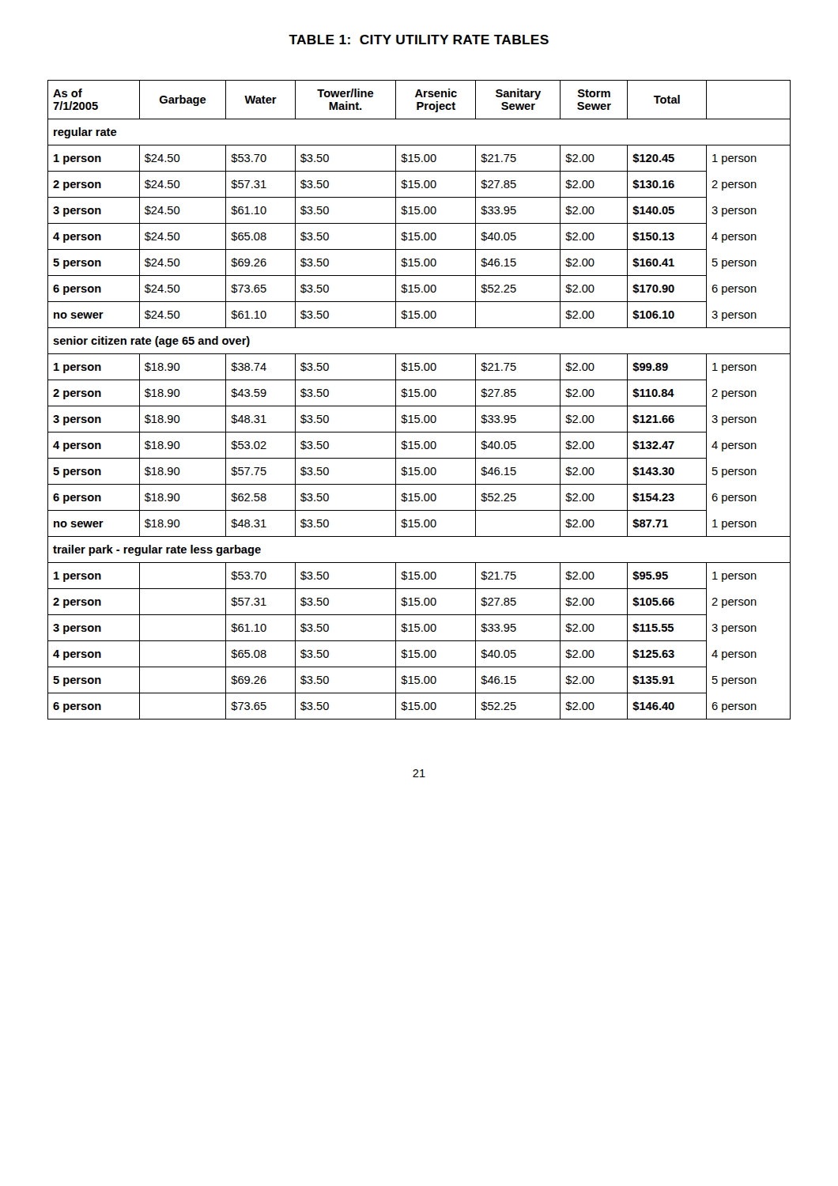TABLE 1: CITY UTILITY RATE TABLES
| As of 7/1/2005 | Garbage | Water | Tower/line Maint. | Arsenic Project | Sanitary Sewer | Storm Sewer | Total | |
| --- | --- | --- | --- | --- | --- | --- | --- | --- |
| regular rate |
| 1 person | $24.50 | $53.70 | $3.50 | $15.00 | $21.75 | $2.00 | $120.45 | 1 person |
| 2 person | $24.50 | $57.31 | $3.50 | $15.00 | $27.85 | $2.00 | $130.16 | 2 person |
| 3 person | $24.50 | $61.10 | $3.50 | $15.00 | $33.95 | $2.00 | $140.05 | 3 person |
| 4 person | $24.50 | $65.08 | $3.50 | $15.00 | $40.05 | $2.00 | $150.13 | 4 person |
| 5 person | $24.50 | $69.26 | $3.50 | $15.00 | $46.15 | $2.00 | $160.41 | 5 person |
| 6 person | $24.50 | $73.65 | $3.50 | $15.00 | $52.25 | $2.00 | $170.90 | 6 person |
| no sewer | $24.50 | $61.10 | $3.50 | $15.00 | | $2.00 | $106.10 | 3 person |
| senior citizen rate (age 65 and over) |
| 1 person | $18.90 | $38.74 | $3.50 | $15.00 | $21.75 | $2.00 | $99.89 | 1 person |
| 2 person | $18.90 | $43.59 | $3.50 | $15.00 | $27.85 | $2.00 | $110.84 | 2 person |
| 3 person | $18.90 | $48.31 | $3.50 | $15.00 | $33.95 | $2.00 | $121.66 | 3 person |
| 4 person | $18.90 | $53.02 | $3.50 | $15.00 | $40.05 | $2.00 | $132.47 | 4 person |
| 5 person | $18.90 | $57.75 | $3.50 | $15.00 | $46.15 | $2.00 | $143.30 | 5 person |
| 6 person | $18.90 | $62.58 | $3.50 | $15.00 | $52.25 | $2.00 | $154.23 | 6 person |
| no sewer | $18.90 | $48.31 | $3.50 | $15.00 | | $2.00 | $87.71 | 1 person |
| trailer park - regular rate less garbage |
| 1 person | | $53.70 | $3.50 | $15.00 | $21.75 | $2.00 | $95.95 | 1 person |
| 2 person | | $57.31 | $3.50 | $15.00 | $27.85 | $2.00 | $105.66 | 2 person |
| 3 person | | $61.10 | $3.50 | $15.00 | $33.95 | $2.00 | $115.55 | 3 person |
| 4 person | | $65.08 | $3.50 | $15.00 | $40.05 | $2.00 | $125.63 | 4 person |
| 5 person | | $69.26 | $3.50 | $15.00 | $46.15 | $2.00 | $135.91 | 5 person |
| 6 person | | $73.65 | $3.50 | $15.00 | $52.25 | $2.00 | $146.40 | 6 person |
21